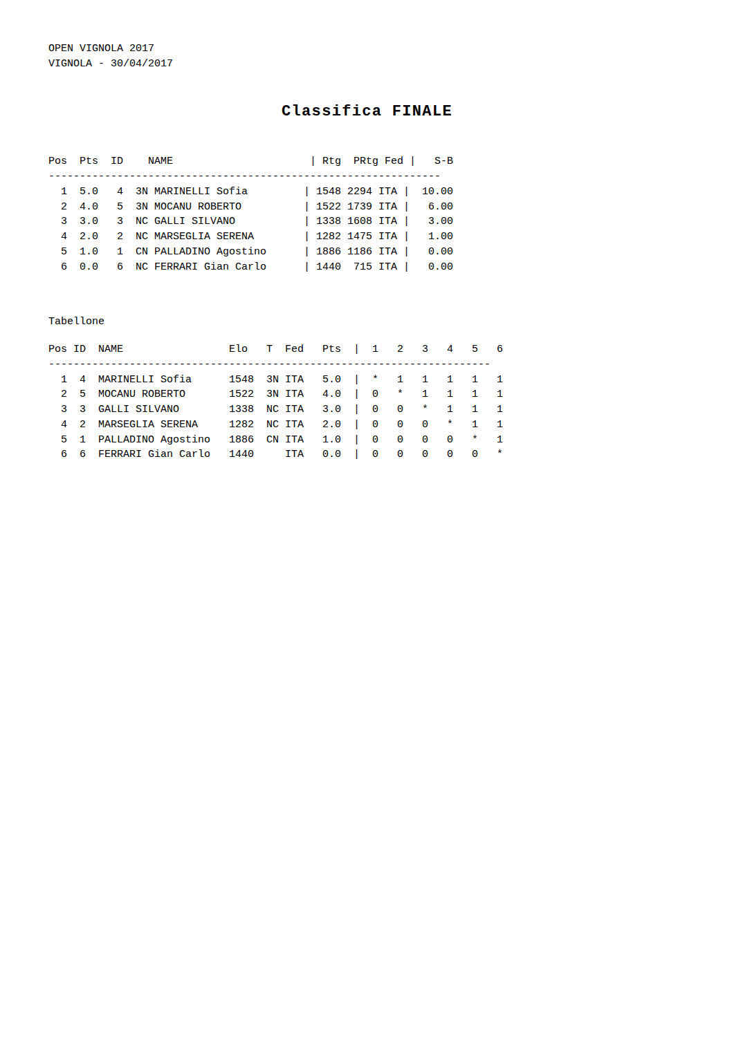OPEN VIGNOLA 2017
VIGNOLA - 30/04/2017
Classifica FINALE
Pos  Pts  ID    NAME                      | Rtg  PRtg Fed |   S-B
---------------------------------------------------------------
  1  5.0   4  3N MARINELLI Sofia         | 1548 2294 ITA |  10.00
  2  4.0   5  3N MOCANU ROBERTO          | 1522 1739 ITA |   6.00
  3  3.0   3  NC GALLI SILVANO           | 1338 1608 ITA |   3.00
  4  2.0   2  NC MARSEGLIA SERENA        | 1282 1475 ITA |   1.00
  5  1.0   1  CN PALLADINO Agostino      | 1886 1186 ITA |   0.00
  6  0.0   6  NC FERRARI Gian Carlo      | 1440  715 ITA |   0.00
Tabellone
Pos ID  NAME                 Elo   T  Fed   Pts  |  1   2   3   4   5   6
-----------------------------------------------------------------------
  1  4  MARINELLI Sofia      1548  3N ITA   5.0  |  *   1   1   1   1   1
  2  5  MOCANU ROBERTO       1522  3N ITA   4.0  |  0   *   1   1   1   1
  3  3  GALLI SILVANO        1338  NC ITA   3.0  |  0   0   *   1   1   1
  4  2  MARSEGLIA SERENA     1282  NC ITA   2.0  |  0   0   0   *   1   1
  5  1  PALLADINO Agostino   1886  CN ITA   1.0  |  0   0   0   0   *   1
  6  6  FERRARI Gian Carlo   1440     ITA   0.0  |  0   0   0   0   0   *